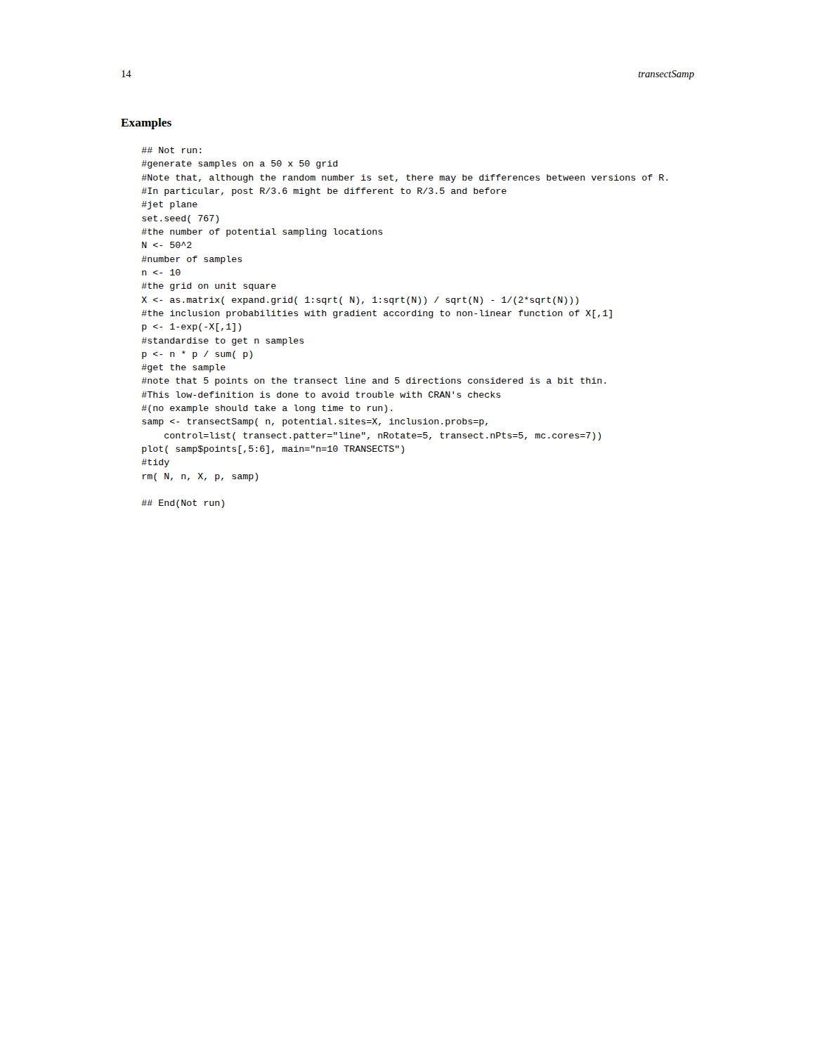14 transectSamp
Examples
## Not run: 
#generate samples on a 50 x 50 grid
#Note that, although the random number is set, there may be differences between versions of R.
#In particular, post R/3.6 might be different to R/3.5 and before
#jet plane
set.seed( 767)
#the number of potential sampling locations
N <- 50^2
#number of samples
n <- 10
#the grid on unit square
X <- as.matrix( expand.grid( 1:sqrt( N), 1:sqrt(N)) / sqrt(N) - 1/(2*sqrt(N)))
#the inclusion probabilities with gradient according to non-linear function of X[,1]
p <- 1-exp(-X[,1])
#standardise to get n samples
p <- n * p / sum( p)
#get the sample
#note that 5 points on the transect line and 5 directions considered is a bit thin.
#This low-definition is done to avoid trouble with CRAN's checks
#(no example should take a long time to run).
samp <- transectSamp( n, potential.sites=X, inclusion.probs=p,
    control=list( transect.patter="line", nRotate=5, transect.nPts=5, mc.cores=7))
plot( samp$points[,5:6], main="n=10 TRANSECTS")
#tidy
rm( N, n, X, p, samp)

## End(Not run)